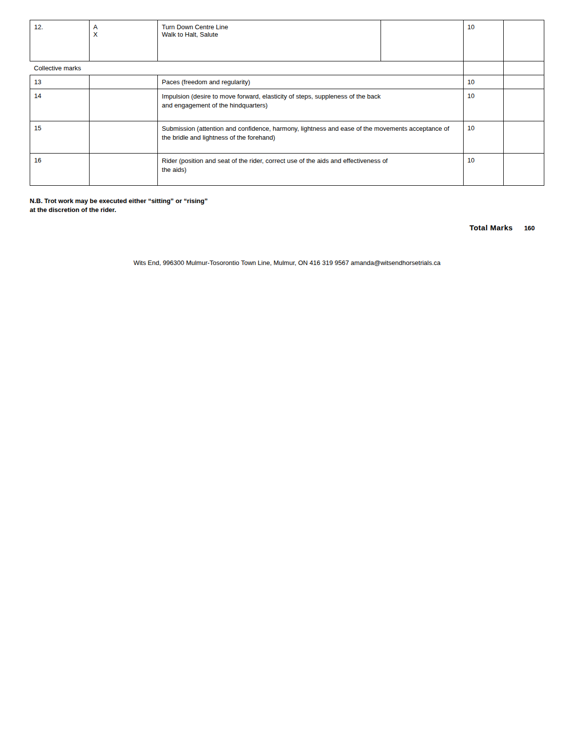| 12. | A X | Turn Down Centre Line Walk to Halt, Salute | | 10 | |
| Collective marks | | |
| 13 | | Paces (freedom and regularity) | 10 | |
| 14 | | Impulsion (desire to move forward, elasticity of steps, suppleness of the back and engagement of the hindquarters) | 10 | |
| 15 | | Submission (attention and confidence, harmony, lightness and ease of the movements acceptance of the bridle and lightness of the forehand) | 10 | |
| 16 | | Rider (position and seat of the rider, correct use of the aids and effectiveness of the aids) | 10 | |
N.B. Trot work may be executed either “sitting” or “rising”
at the discretion of the rider.
Total Marks 160
Wits End, 996300 Mulmur-Tosorontio Town Line, Mulmur, ON 416 319 9567 amanda@witsendhorsetrials.ca